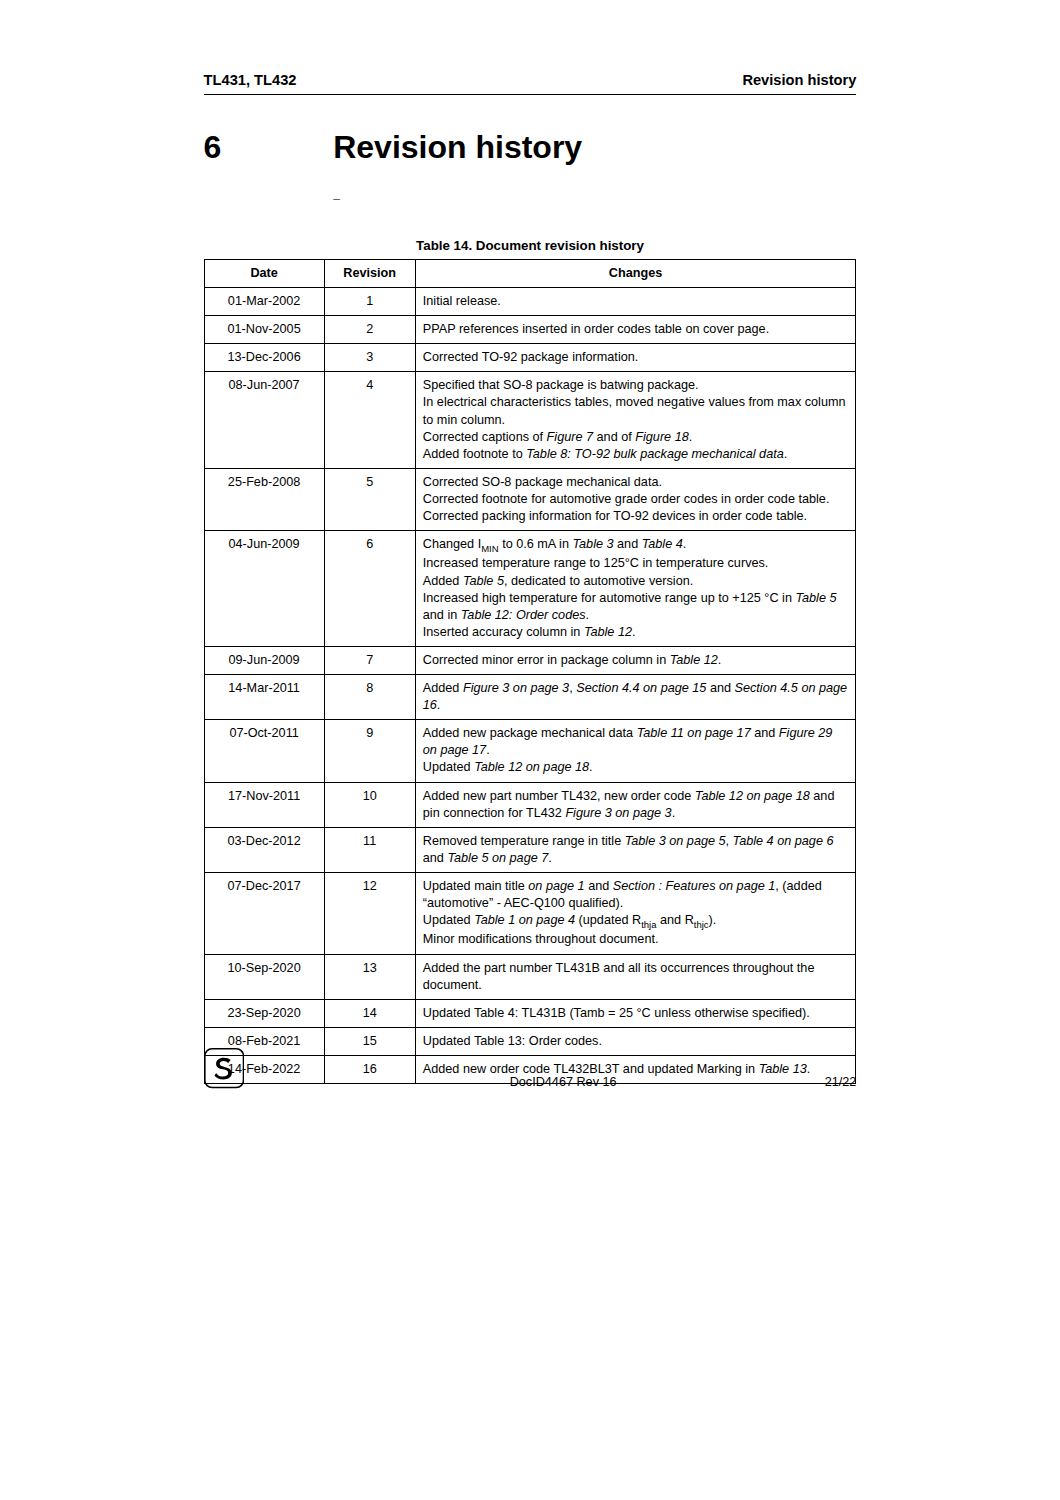TL431, TL432 Revision history
6 Revision history
–
Table 14. Document revision history
| Date | Revision | Changes |
| --- | --- | --- |
| 01-Mar-2002 | 1 | Initial release. |
| 01-Nov-2005 | 2 | PPAP references inserted in order codes table on cover page. |
| 13-Dec-2006 | 3 | Corrected TO-92 package information. |
| 08-Jun-2007 | 4 | Specified that SO-8 package is batwing package. In electrical characteristics tables, moved negative values from max column to min column. Corrected captions of Figure 7 and of Figure 18 . Added footnote to Table 8: TO-92 bulk package mechanical data . |
| 25-Feb-2008 | 5 | Corrected SO-8 package mechanical data. Corrected footnote for automotive grade order codes in order code table. Corrected packing information for TO-92 devices in order code table. |
| 04-Jun-2009 | 6 | Changed I MIN to 0.6 mA in Table 3 and Table 4 . Increased temperature range to 125°C in temperature curves. Added Table 5 , dedicated to automotive version. Increased high temperature for automotive range up to +125 °C in Table 5 and in Table 12: Order codes . Inserted accuracy column in Table 12 . |
| 09-Jun-2009 | 7 | Corrected minor error in package column in Table 12 . |
| 14-Mar-2011 | 8 | Added Figure 3 on page 3 , Section 4.4 on page 15 and Section 4.5 on page 16 . |
| 07-Oct-2011 | 9 | Added new package mechanical data Table 11 on page 17 and Figure 29 on page 17 . Updated Table 12 on page 18 . |
| 17-Nov-2011 | 10 | Added new part number TL432, new order code Table 12 on page 18 and pin connection for TL432 Figure 3 on page 3 . |
| 03-Dec-2012 | 11 | Removed temperature range in title Table 3 on page 5 , Table 4 on page 6 and Table 5 on page 7 . |
| 07-Dec-2017 | 12 | Updated main title on page 1 and Section : Features on page 1 , (added “automotive” - AEC-Q100 qualified). Updated Table 1 on page 4 (updated R thja and R thjc ). Minor modifications throughout document. |
| 10-Sep-2020 | 13 | Added the part number TL431B and all its occurrences throughout the document. |
| 23-Sep-2020 | 14 | Updated Table 4: TL431B (Tamb = 25 °C unless otherwise specified). |
| 08-Feb-2021 | 15 | Updated Table 13: Order codes. |
| 14-Feb-2022 | 16 | Added new order code TL432BL3T and updated Marking in Table 13 . |
DocID4467 Rev 16
21/22